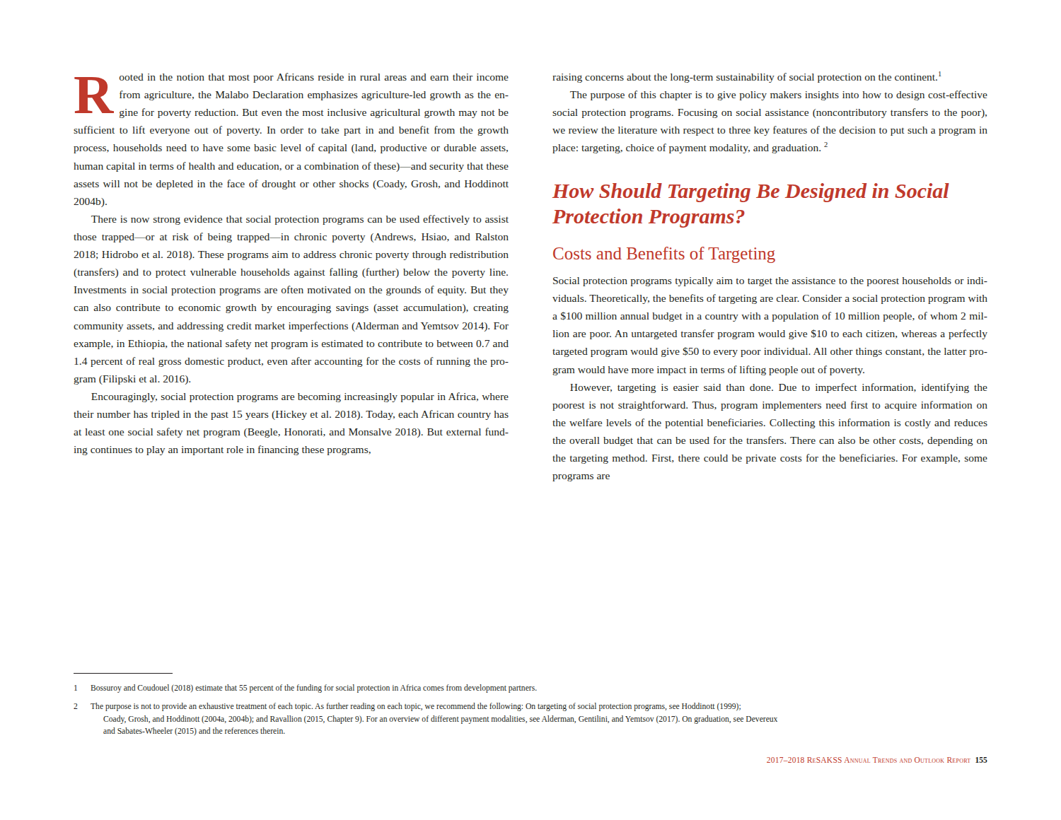Rooted in the notion that most poor Africans reside in rural areas and earn their income from agriculture, the Malabo Declaration emphasizes agriculture-led growth as the engine for poverty reduction. But even the most inclusive agricultural growth may not be sufficient to lift everyone out of poverty. In order to take part in and benefit from the growth process, households need to have some basic level of capital (land, productive or durable assets, human capital in terms of health and education, or a combination of these)—and security that these assets will not be depleted in the face of drought or other shocks (Coady, Grosh, and Hoddinott 2004b).
There is now strong evidence that social protection programs can be used effectively to assist those trapped—or at risk of being trapped—in chronic poverty (Andrews, Hsiao, and Ralston 2018; Hidrobo et al. 2018). These programs aim to address chronic poverty through redistribution (transfers) and to protect vulnerable households against falling (further) below the poverty line. Investments in social protection programs are often motivated on the grounds of equity. But they can also contribute to economic growth by encouraging savings (asset accumulation), creating community assets, and addressing credit market imperfections (Alderman and Yemtsov 2014). For example, in Ethiopia, the national safety net program is estimated to contribute to between 0.7 and 1.4 percent of real gross domestic product, even after accounting for the costs of running the program (Filipski et al. 2016).
Encouragingly, social protection programs are becoming increasingly popular in Africa, where their number has tripled in the past 15 years (Hickey et al. 2018). Today, each African country has at least one social safety net program (Beegle, Honorati, and Monsalve 2018). But external funding continues to play an important role in financing these programs,
raising concerns about the long-term sustainability of social protection on the continent.1
The purpose of this chapter is to give policy makers insights into how to design cost-effective social protection programs. Focusing on social assistance (noncontributory transfers to the poor), we review the literature with respect to three key features of the decision to put such a program in place: targeting, choice of payment modality, and graduation. 2
How Should Targeting Be Designed in Social Protection Programs?
Costs and Benefits of Targeting
Social protection programs typically aim to target the assistance to the poorest households or individuals. Theoretically, the benefits of targeting are clear. Consider a social protection program with a $100 million annual budget in a country with a population of 10 million people, of whom 2 million are poor. An untargeted transfer program would give $10 to each citizen, whereas a perfectly targeted program would give $50 to every poor individual. All other things constant, the latter program would have more impact in terms of lifting people out of poverty.
However, targeting is easier said than done. Due to imperfect information, identifying the poorest is not straightforward. Thus, program implementers need first to acquire information on the welfare levels of the potential beneficiaries. Collecting this information is costly and reduces the overall budget that can be used for the transfers. There can also be other costs, depending on the targeting method. First, there could be private costs for the beneficiaries. For example, some programs are
1
Bossuroy and Coudouel (2018) estimate that 55 percent of the funding for social protection in Africa comes from development partners.
2
The purpose is not to provide an exhaustive treatment of each topic. As further reading on each topic, we recommend the following: On targeting of social protection programs, see Hoddinott (1999); Coady, Grosh, and Hoddinott (2004a, 2004b); and Ravallion (2015, Chapter 9). For an overview of different payment modalities, see Alderman, Gentilini, and Yemtsov (2017). On graduation, see Devereux and Sabates-Wheeler (2015) and the references therein.
2017–2018 ReSAKSS Annual Trends and Outlook Report 155